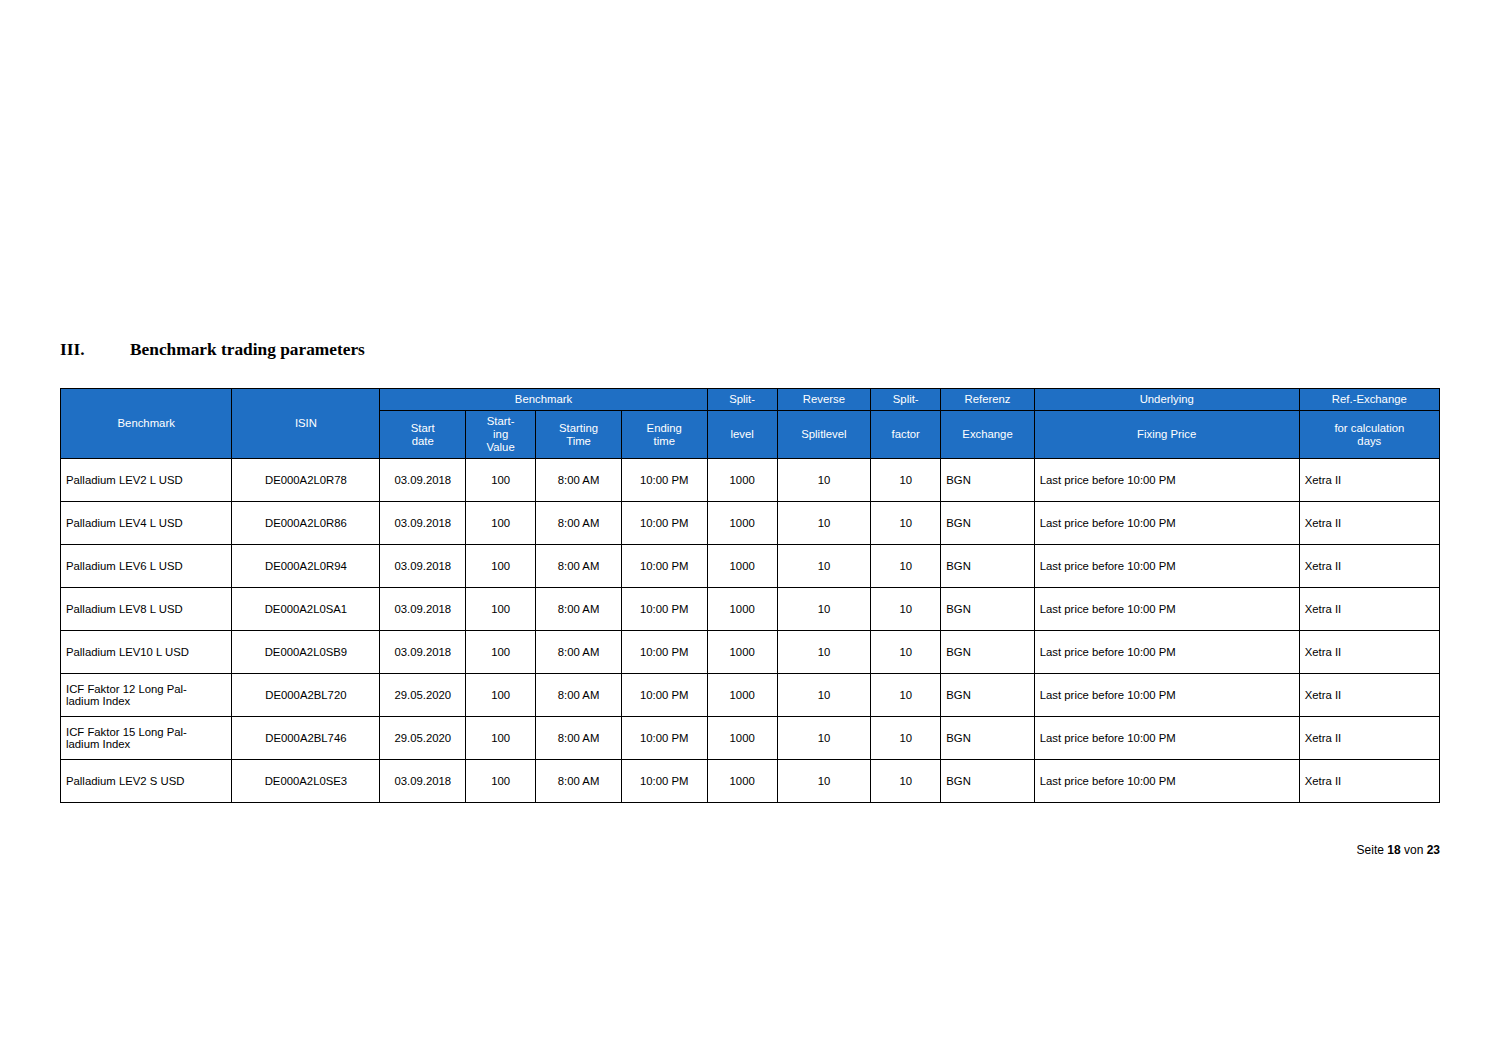III. Benchmark trading parameters
| Benchmark | ISIN | Benchmark | Split- | Reverse | Split- | Referenz | Underlying | Ref.-Exchange |
| --- | --- | --- | --- | --- | --- | --- | --- | --- |
| Start date | Start- ing Value | Starting Time | Ending time | level | Splitlevel | factor | Exchange | Fixing Price | for calculation days |
| Palladium LEV2 L USD | DE000A2L0R78 | 03.09.2018 | 100 | 8:00 AM | 10:00 PM | 1000 | 10 | 10 | BGN | Last price before 10:00 PM | Xetra II |
| Palladium LEV4 L USD | DE000A2L0R86 | 03.09.2018 | 100 | 8:00 AM | 10:00 PM | 1000 | 10 | 10 | BGN | Last price before 10:00 PM | Xetra II |
| Palladium LEV6 L USD | DE000A2L0R94 | 03.09.2018 | 100 | 8:00 AM | 10:00 PM | 1000 | 10 | 10 | BGN | Last price before 10:00 PM | Xetra II |
| Palladium LEV8 L USD | DE000A2L0SA1 | 03.09.2018 | 100 | 8:00 AM | 10:00 PM | 1000 | 10 | 10 | BGN | Last price before 10:00 PM | Xetra II |
| Palladium LEV10 L USD | DE000A2L0SB9 | 03.09.2018 | 100 | 8:00 AM | 10:00 PM | 1000 | 10 | 10 | BGN | Last price before 10:00 PM | Xetra II |
| ICF Faktor 12 Long Pal- ladium Index | DE000A2BL720 | 29.05.2020 | 100 | 8:00 AM | 10:00 PM | 1000 | 10 | 10 | BGN | Last price before 10:00 PM | Xetra II |
| ICF Faktor 15 Long Pal- ladium Index | DE000A2BL746 | 29.05.2020 | 100 | 8:00 AM | 10:00 PM | 1000 | 10 | 10 | BGN | Last price before 10:00 PM | Xetra II |
| Palladium LEV2 S USD | DE000A2L0SE3 | 03.09.2018 | 100 | 8:00 AM | 10:00 PM | 1000 | 10 | 10 | BGN | Last price before 10:00 PM | Xetra II |
Seite 18 von 23